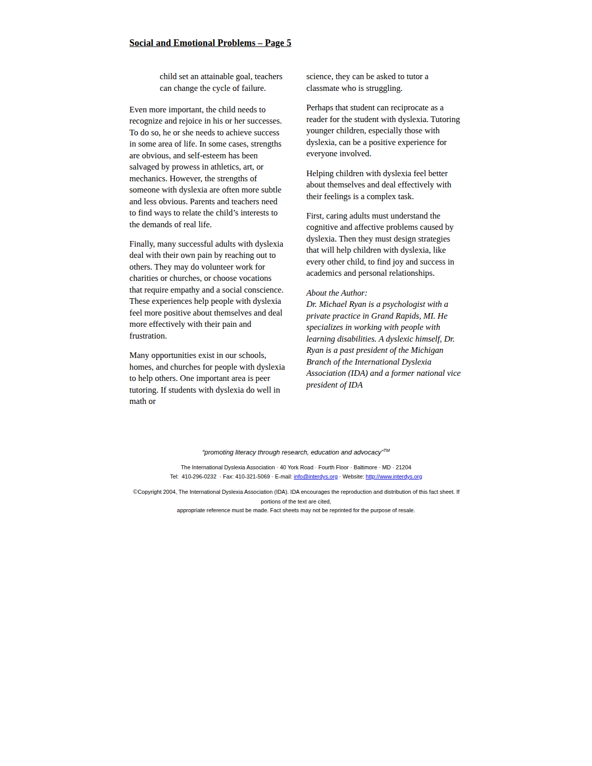Social and Emotional Problems – Page 5
child set an attainable goal, teachers can change the cycle of failure.
Even more important, the child needs to recognize and rejoice in his or her successes. To do so, he or she needs to achieve success in some area of life. In some cases, strengths are obvious, and self-esteem has been salvaged by prowess in athletics, art, or mechanics. However, the strengths of someone with dyslexia are often more subtle and less obvious. Parents and teachers need to find ways to relate the child’s interests to the demands of real life.
Finally, many successful adults with dyslexia deal with their own pain by reaching out to others. They may do volunteer work for charities or churches, or choose vocations that require empathy and a social conscience. These experiences help people with dyslexia feel more positive about themselves and deal more effectively with their pain and frustration.
Many opportunities exist in our schools, homes, and churches for people with dyslexia to help others. One important area is peer tutoring. If students with dyslexia do well in math or
science, they can be asked to tutor a classmate who is struggling.
Perhaps that student can reciprocate as a reader for the student with dyslexia. Tutoring younger children, especially those with dyslexia, can be a positive experience for everyone involved.
Helping children with dyslexia feel better about themselves and deal effectively with their feelings is a complex task.
First, caring adults must understand the cognitive and affective problems caused by dyslexia. Then they must design strategies that will help children with dyslexia, like every other child, to find joy and success in academics and personal relationships.
About the Author:
Dr. Michael Ryan is a psychologist with a private practice in Grand Rapids, MI. He specializes in working with people with learning disabilities. A dyslexic himself, Dr. Ryan is a past president of the Michigan Branch of the International Dyslexia Association (IDA) and a former national vice president of IDA
“promoting literacy through research, education and advocacy”TM
The International Dyslexia Association · 40 York Road · Fourth Floor · Baltimore · MD · 21204
Tel: 410-296-0232 · Fax: 410-321-5069 · E-mail: info@interdys.org · Website: http://www.interdys.org
©Copyright 2004, The International Dyslexia Association (IDA). IDA encourages the reproduction and distribution of this fact sheet. If portions of the text are cited,
appropriate reference must be made. Fact sheets may not be reprinted for the purpose of resale.